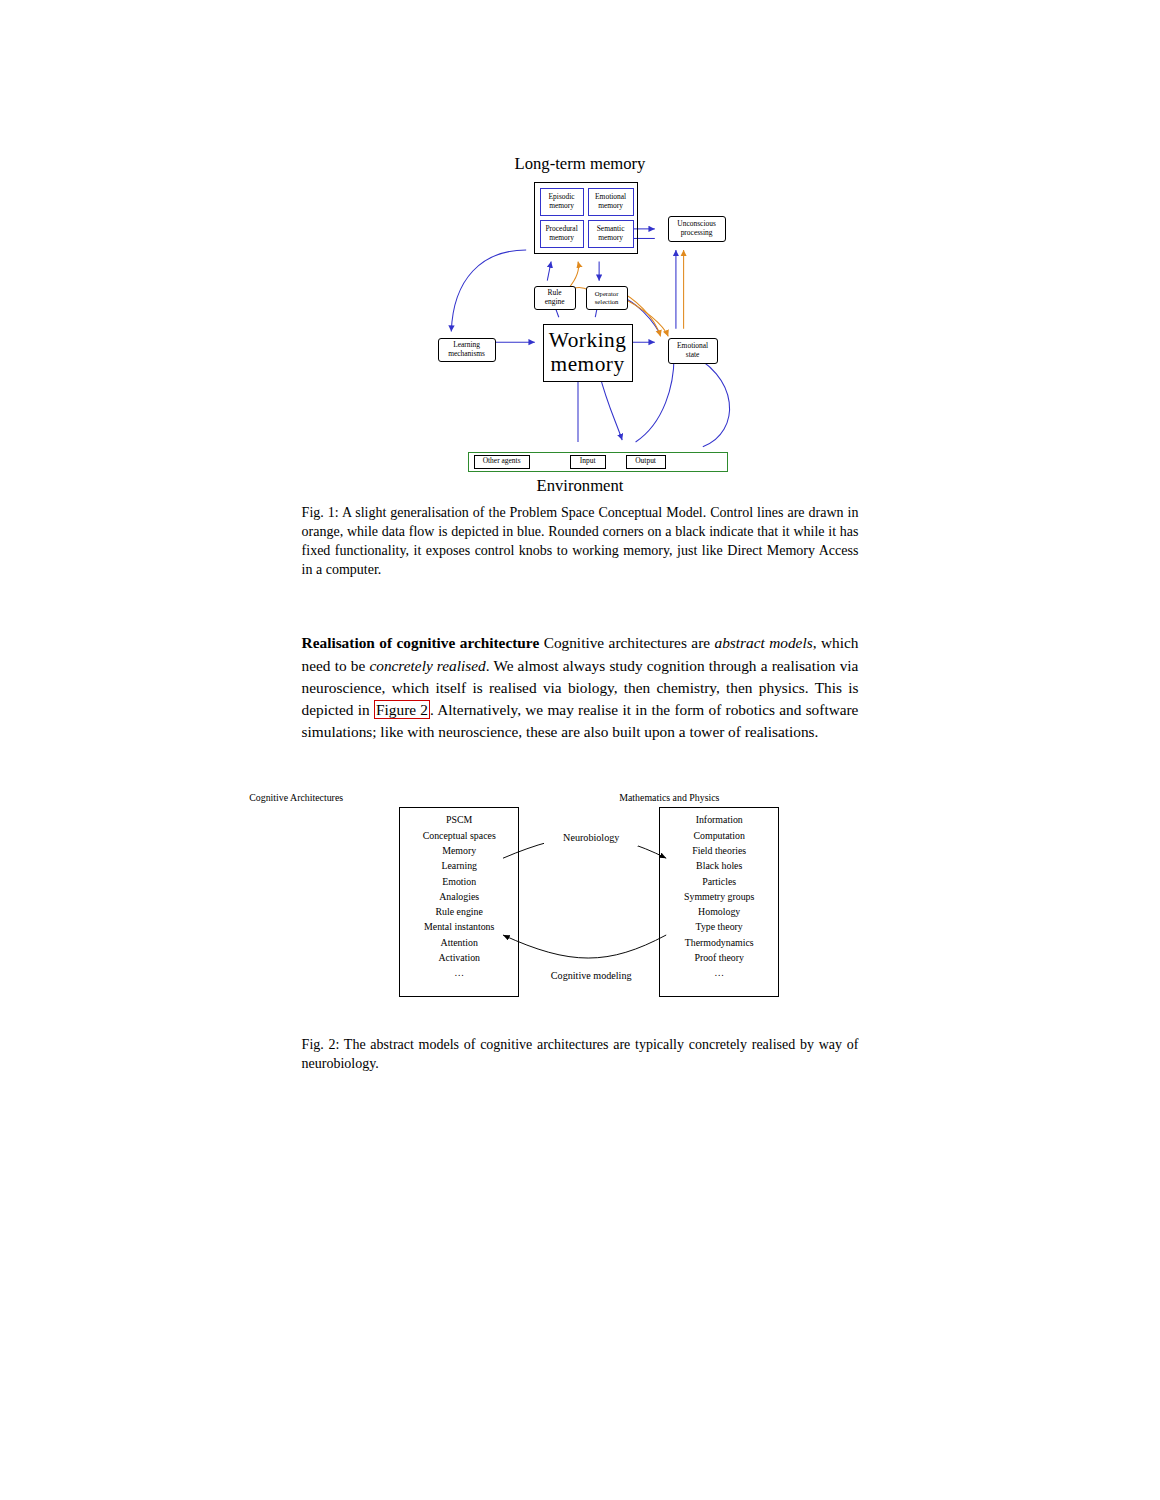Long-term memory
Episodic
memory
Emotional
memory
Procedural
memory
Semantic
memory
Unconscious
processing
Rule
engine
Operator
selection
Working
memory
Learning
mechanisms
Emotional
state
Other agents
Input
Output
Environment
Fig. 1: A slight generalisation of the Problem Space Conceptual Model. Control lines are drawn in orange, while data flow is depicted in blue. Rounded corners on a black indicate that it while it has fixed functionality, it exposes control knobs to working memory, just like Direct Memory Access in a computer.
Realisation of cognitive architecture Cognitive architectures are abstract models, which need to be concretely realised. We almost always study cognition through a realisation via neuroscience, which itself is realised via biology, then chemistry, then physics. This is depicted in Figure 2. Alternatively, we may realise it in the form of robotics and software simulations; like with neuroscience, these are also built upon a tower of realisations.
Cognitive Architectures
Mathematics and Physics
PSCM
Conceptual spaces
Memory
Learning
Emotion
Analogies
Rule engine
Mental instantons
Attention
Activation
…
Information
Computation
Field theories
Black holes
Particles
Symmetry groups
Homology
Type theory
Thermodynamics
Proof theory
…
Neurobiology
Cognitive modeling
Fig. 2: The abstract models of cognitive architectures are typically concretely realised by way of neurobiology.